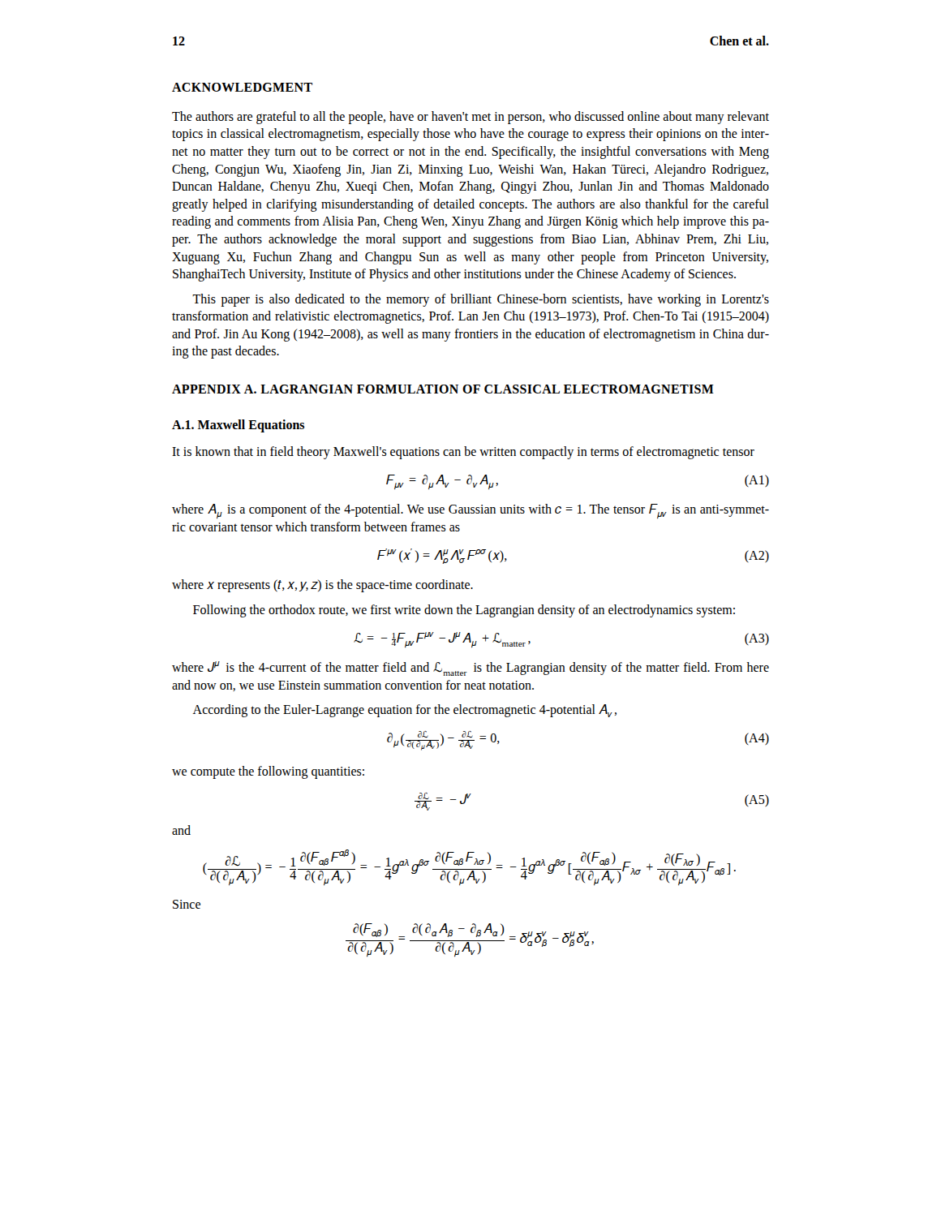12 Chen et al.
Acknowledgment
The authors are grateful to all the people, have or haven't met in person, who discussed online about many relevant topics in classical electromagnetism, especially those who have the courage to express their opinions on the internet no matter they turn out to be correct or not in the end. Specifically, the insightful conversations with Meng Cheng, Congjun Wu, Xiaofeng Jin, Jian Zi, Minxing Luo, Weishi Wan, Hakan Türeci, Alejandro Rodriguez, Duncan Haldane, Chenyu Zhu, Xueqi Chen, Mofan Zhang, Qingyi Zhou, Junlan Jin and Thomas Maldonado greatly helped in clarifying misunderstanding of detailed concepts. The authors are also thankful for the careful reading and comments from Alisia Pan, Cheng Wen, Xinyu Zhang and Jürgen König which help improve this paper. The authors acknowledge the moral support and suggestions from Biao Lian, Abhinav Prem, Zhi Liu, Xuguang Xu, Fuchun Zhang and Changpu Sun as well as many other people from Princeton University, ShanghaiTech University, Institute of Physics and other institutions under the Chinese Academy of Sciences.
This paper is also dedicated to the memory of brilliant Chinese-born scientists, have working in Lorentz's transformation and relativistic electromagnetics, Prof. Lan Jen Chu (1913–1973), Prof. Chen-To Tai (1915–2004) and Prof. Jin Au Kong (1942–2008), as well as many frontiers in the education of electromagnetism in China during the past decades.
Appendix A. Lagrangian Formulation of Classical Electromagnetism
A.1. Maxwell Equations
It is known that in field theory Maxwell's equations can be written compactly in terms of electromagnetic tensor
Fμν = ∂μ Aν − ∂ν Aμ , (A1)
where Aμ is a component of the 4-potential. We use Gaussian units with c=1. The tensor Fμν is an anti-symmetric covariant tensor which transform between frames as
F′μν (x′) = Λρμ Λσν Fρσ (x) , (A2)
where x represents (t,x,y,z) is the space-time coordinate.
Following the orthodox route, we first write down the Lagrangian density of an electrodynamics system:
ℒ = − 14 Fμν Fμν − Jμ Aμ + ℒmatter , (A3)
where Jμ is the 4-current of the matter field and ℒmatter is the Lagrangian density of the matter field. From here and now on, we use Einstein summation convention for neat notation.
According to the Euler-Lagrange equation for the electromagnetic 4-potential Aν,
∂μ ( ∂ℒ ∂(∂μAν) ) − ∂ℒ ∂Aν = 0 , (A4)
we compute the following quantities:
∂ℒ ∂Aν = − Jν (A5)
and
( ∂ℒ ∂(∂μAν) ) = − 14 ∂(FαβFαβ) ∂(∂μAν) = − 14 gαλ gβσ ∂(FαβFλσ) ∂(∂μAν) = − 14 gαλ gβσ [ ∂(Fαβ) ∂(∂μAν) Fλσ + ∂(Fλσ) ∂(∂μAν) Fαβ ] .
Since
∂(Fαβ) ∂(∂μAν) = ∂(∂αAβ−∂βAα) ∂(∂μAν) = δαμ δβν − δβμ δαν ,